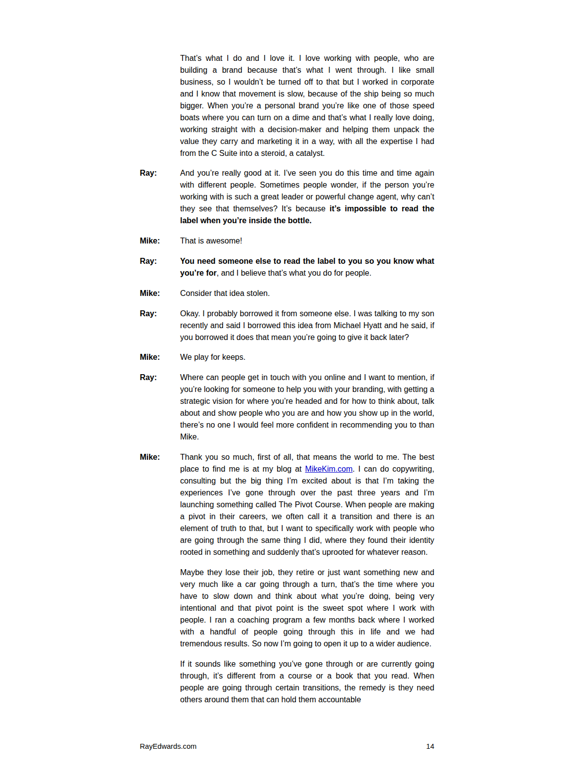That’s what I do and I love it. I love working with people, who are building a brand because that’s what I went through. I like small business, so I wouldn’t be turned off to that but I worked in corporate and I know that movement is slow, because of the ship being so much bigger. When you’re a personal brand you’re like one of those speed boats where you can turn on a dime and that’s what I really love doing, working straight with a decision-maker and helping them unpack the value they carry and marketing it in a way, with all the expertise I had from the C Suite into a steroid, a catalyst.
Ray:
And you’re really good at it. I’ve seen you do this time and time again with different people. Sometimes people wonder, if the person you’re working with is such a great leader or powerful change agent, why can’t they see that themselves? It’s because it’s impossible to read the label when you’re inside the bottle.
Mike:
That is awesome!
Ray:
You need someone else to read the label to you so you know what you’re for, and I believe that’s what you do for people.
Mike:
Consider that idea stolen.
Ray:
Okay. I probably borrowed it from someone else. I was talking to my son recently and said I borrowed this idea from Michael Hyatt and he said, if you borrowed it does that mean you’re going to give it back later?
Mike:
We play for keeps.
Ray:
Where can people get in touch with you online and I want to mention, if you’re looking for someone to help you with your branding, with getting a strategic vision for where you’re headed and for how to think about, talk about and show people who you are and how you show up in the world, there’s no one I would feel more confident in recommending you to than Mike.
Mike:
Thank you so much, first of all, that means the world to me. The best place to find me is at my blog at MikeKim.com. I can do copywriting, consulting but the big thing I’m excited about is that I’m taking the experiences I’ve gone through over the past three years and I’m launching something called The Pivot Course. When people are making a pivot in their careers, we often call it a transition and there is an element of truth to that, but I want to specifically work with people who are going through the same thing I did, where they found their identity rooted in something and suddenly that’s uprooted for whatever reason.
Maybe they lose their job, they retire or just want something new and very much like a car going through a turn, that’s the time where you have to slow down and think about what you’re doing, being very intentional and that pivot point is the sweet spot where I work with people. I ran a coaching program a few months back where I worked with a handful of people going through this in life and we had tremendous results. So now I’m going to open it up to a wider audience.
If it sounds like something you’ve gone through or are currently going through, it’s different from a course or a book that you read. When people are going through certain transitions, the remedy is they need others around them that can hold them accountable
RayEdwards.com
14